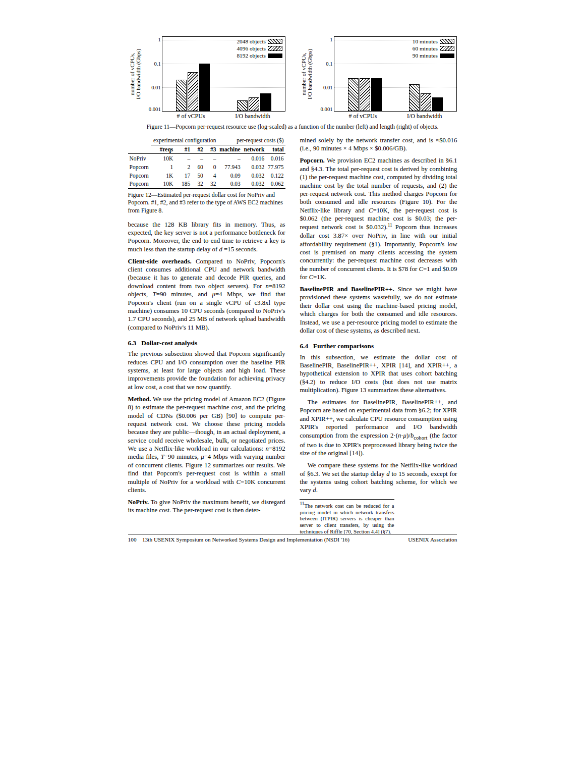number of vCPUs,
I/O bandwidth (Gbps)
1 0.1 0.01 0.001
2048 objects
4096 objects
8192 objects
# of vCPUs I/O bandwidth
number of vCPUs,
I/O bandwidth (Gbps)
1 0.1 0.01 0.001
10 minutes
60 minutes
90 minutes
# of vCPUs I/O bandwidth
Figure 11—Popcorn per-request resource use (log-scaled) as a function of the number (left) and length (right) of objects.
| | experimental configuration | per-request costs ($) |
| | #reqs | #1 | #2 | #3 | machine | network | total |
| NoPriv | 10K | – | – | – | – | 0.016 | 0.016 |
| Popcorn | 1 | 2 | 60 | 0 | 77.943 | 0.032 | 77.975 |
| Popcorn | 1K | 17 | 50 | 4 | 0.09 | 0.032 | 0.122 |
| Popcorn | 10K | 185 | 32 | 32 | 0.03 | 0.032 | 0.062 |
Figure 12—Estimated per-request dollar cost for NoPriv and Popcorn. #1, #2, and #3 refer to the type of AWS EC2 machines from Figure 8.
because the 128 KB library fits in memory. Thus, as expected, the key server is not a performance bottleneck for Popcorn. Moreover, the end-to-end time to retrieve a key is much less than the startup delay of d =15 seconds.
Client-side overheads. Compared to NoPriv, Popcorn's client consumes additional CPU and network bandwidth (because it has to generate and decode PIR queries, and download content from two object servers). For n=8192 objects, T=90 minutes, and μ=4 Mbps, we find that Popcorn's client (run on a single vCPU of c3.8xl type machine) consumes 10 CPU seconds (compared to NoPriv's 1.7 CPU seconds), and 25 MB of network upload bandwidth (compared to NoPriv's 11 MB).
6.3 Dollar-cost analysis
The previous subsection showed that Popcorn significantly reduces CPU and I/O consumption over the baseline PIR systems, at least for large objects and high load. These improvements provide the foundation for achieving privacy at low cost, a cost that we now quantify.
Method. We use the pricing model of Amazon EC2 (Figure 8) to estimate the per-request machine cost, and the pricing model of CDNs ($0.006 per GB) [90] to compute per-request network cost. We choose these pricing models because they are public—though, in an actual deployment, a service could receive wholesale, bulk, or negotiated prices. We use a Netflix-like workload in our calculations: n=8192 media files, T=90 minutes, μ=4 Mbps with varying number of concurrent clients. Figure 12 summarizes our results. We find that Popcorn's per-request cost is within a small multiple of NoPriv for a workload with C=10K concurrent clients.
NoPriv. To give NoPriv the maximum benefit, we disregard its machine cost. The per-request cost is then deter-
mined solely by the network transfer cost, and is ≈$0.016 (i.e., 90 minutes × 4 Mbps × $0.006/GB).
Popcorn. We provision EC2 machines as described in §6.1 and §4.3. The total per-request cost is derived by combining (1) the per-request machine cost, computed by dividing total machine cost by the total number of requests, and (2) the per-request network cost. This method charges Popcorn for both consumed and idle resources (Figure 10). For the Netflix-like library and C=10K, the per-request cost is $0.062 (the per-request machine cost is $0.03; the per-request network cost is $0.032).11 Popcorn thus increases dollar cost 3.87× over NoPriv, in line with our initial affordability requirement (§1). Importantly, Popcorn's low cost is premised on many clients accessing the system concurrently: the per-request machine cost decreases with the number of concurrent clients. It is $78 for C=1 and $0.09 for C=1K.
BaselinePIR and BaselinePIR++. Since we might have provisioned these systems wastefully, we do not estimate their dollar cost using the machine-based pricing model, which charges for both the consumed and idle resources. Instead, we use a per-resource pricing model to estimate the dollar cost of these systems, as described next.
6.4 Further comparisons
In this subsection, we estimate the dollar cost of BaselinePIR, BaselinePIR++, XPIR [14], and XPIR++, a hypothetical extension to XPIR that uses cohort batching (§4.2) to reduce I/O costs (but does not use matrix multiplication). Figure 13 summarizes these alternatives.
The estimates for BaselinePIR, BaselinePIR++, and Popcorn are based on experimental data from §6.2; for XPIR and XPIR++, we calculate CPU resource consumption using XPIR's reported performance and I/O bandwidth consumption from the expression 2·(n·μ)/bcohort (the factor of two is due to XPIR's preprocessed library being twice the size of the original [14]).
We compare these systems for the Netflix-like workload of §6.3. We set the startup delay d to 15 seconds, except for the systems using cohort batching scheme, for which we vary d.
11The network cost can be reduced for a pricing model in which network transfers between (ITPIR) servers is cheaper than server to client transfers, by using the techniques of Riffle [70, Section 4.4] (§7).
100 13th USENIX Symposium on Networked Systems Design and Implementation (NSDI '16) USENIX Association